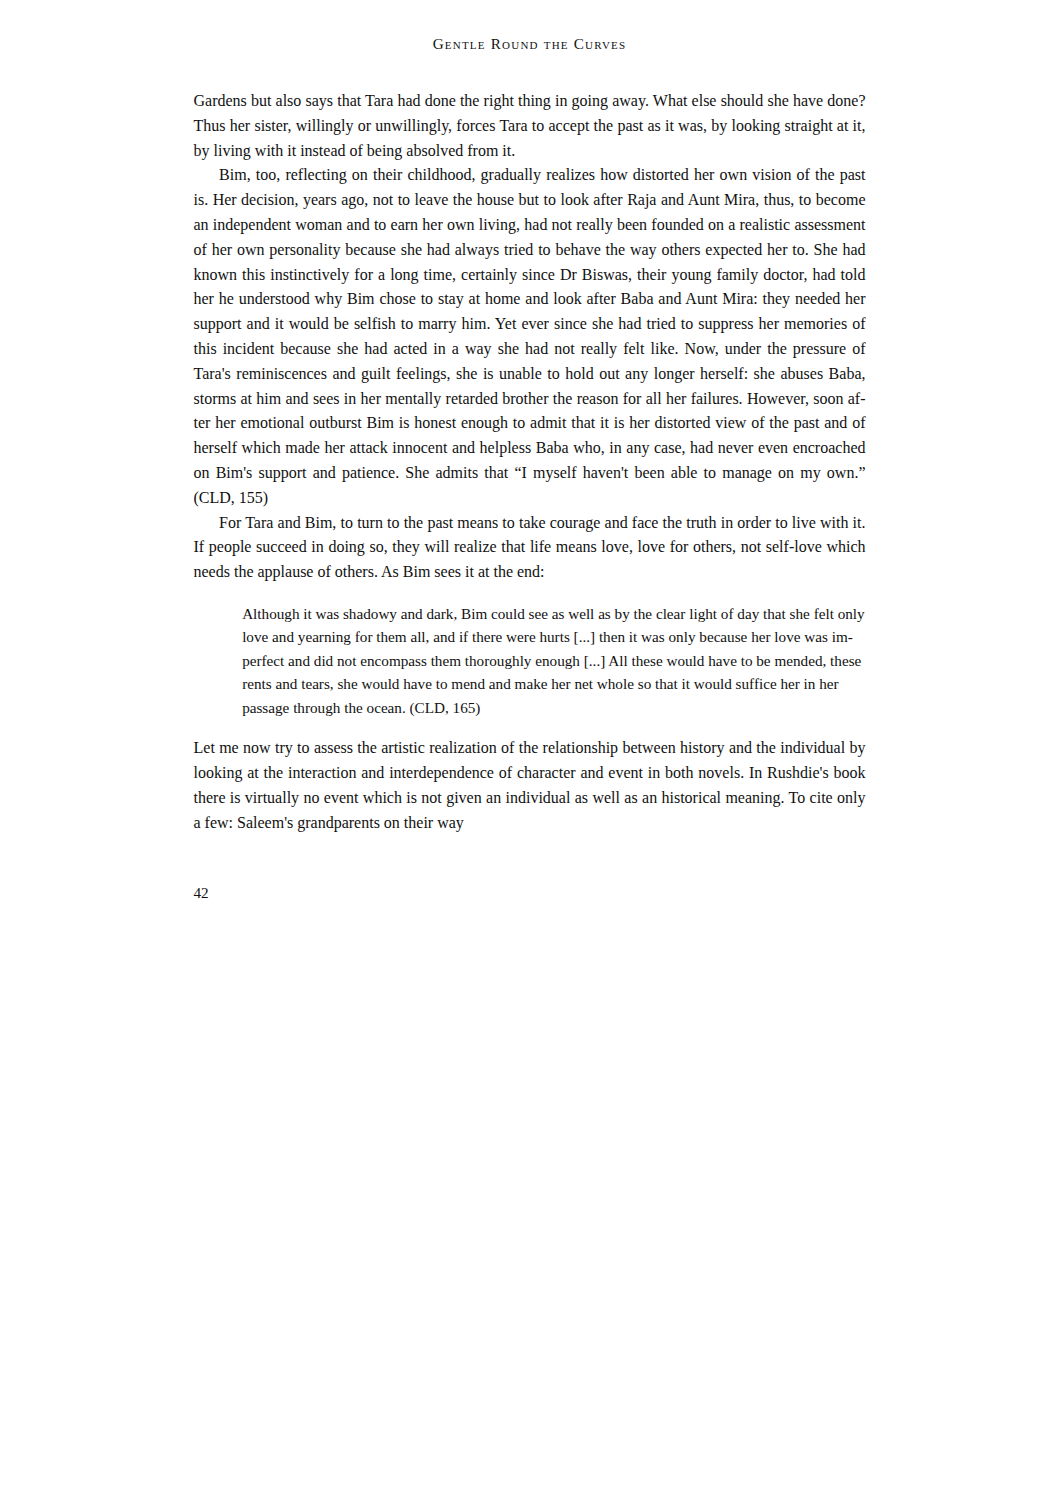Gentle Round the Curves
Gardens but also says that Tara had done the right thing in going away. What else should she have done? Thus her sister, willingly or unwillingly, forces Tara to accept the past as it was, by looking straight at it, by living with it instead of being absolved from it.
Bim, too, reflecting on their childhood, gradually realizes how distorted her own vision of the past is. Her decision, years ago, not to leave the house but to look after Raja and Aunt Mira, thus, to become an independent woman and to earn her own living, had not really been founded on a realistic assessment of her own personality because she had always tried to behave the way others expected her to. She had known this instinctively for a long time, certainly since Dr Biswas, their young family doctor, had told her he understood why Bim chose to stay at home and look after Baba and Aunt Mira: they needed her support and it would be selfish to marry him. Yet ever since she had tried to suppress her memories of this incident because she had acted in a way she had not really felt like. Now, under the pressure of Tara's reminiscences and guilt feelings, she is unable to hold out any longer herself: she abuses Baba, storms at him and sees in her mentally retarded brother the reason for all her failures. However, soon after her emotional outburst Bim is honest enough to admit that it is her distorted view of the past and of herself which made her attack innocent and helpless Baba who, in any case, had never even encroached on Bim's support and patience. She admits that “I myself haven't been able to manage on my own.” (CLD, 155)
For Tara and Bim, to turn to the past means to take courage and face the truth in order to live with it. If people succeed in doing so, they will realize that life means love, love for others, not self-love which needs the applause of others. As Bim sees it at the end:
Although it was shadowy and dark, Bim could see as well as by the clear light of day that she felt only love and yearning for them all, and if there were hurts [...] then it was only because her love was imperfect and did not encompass them thoroughly enough [...] All these would have to be mended, these rents and tears, she would have to mend and make her net whole so that it would suffice her in her passage through the ocean. (CLD, 165)
Let me now try to assess the artistic realization of the relationship between history and the individual by looking at the interaction and interdependence of character and event in both novels. In Rushdie's book there is virtually no event which is not given an individual as well as an historical meaning. To cite only a few: Saleem's grandparents on their way
42